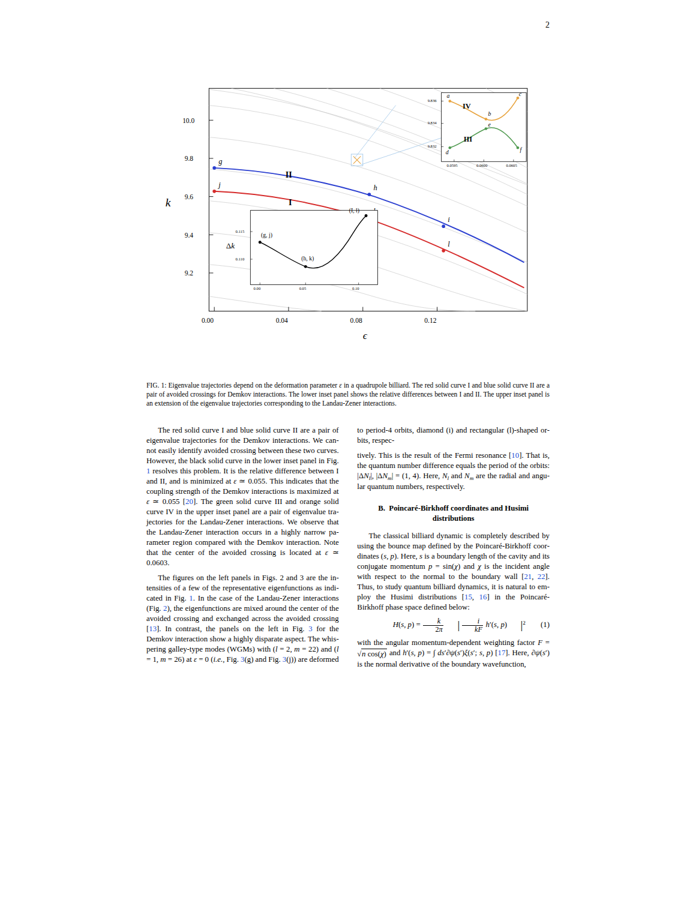2
g j h k i l II I 10.0 9.8 9.6 9.4 9.2 k 0.00 0.04 0.08 0.12 ϵ a b c d e f IV III 9.836 9.834 9.832 0.0595 0.0600 0.0605 (g, j) (h, k) (I, l) 0.115 0.110 0.00 0.05 0.10 Δk
FIG. 1: Eigenvalue trajectories depend on the deformation parameter ε in a quadrupole billiard. The red solid curve I and blue solid curve II are a pair of avoided crossings for Demkov interactions. The lower inset panel shows the relative differences between I and II. The upper inset panel is an extension of the eigenvalue trajectories corresponding to the Landau-Zener interactions.
The red solid curve I and blue solid curve II are a pair of eigenvalue trajectories for the Demkov interactions. We cannot easily identify avoided crossing between these two curves. However, the black solid curve in the lower inset panel in Fig. 1 resolves this problem. It is the relative difference between I and II, and is minimized at ε ≃ 0.055. This indicates that the coupling strength of the Demkov interactions is maximized at ε ≃ 0.055 [20]. The green solid curve III and orange solid curve IV in the upper inset panel are a pair of eigenvalue trajectories for the Landau-Zener interactions. We observe that the Landau-Zener interaction occurs in a highly narrow parameter region compared with the Demkov interaction. Note that the center of the avoided crossing is located at ε ≃ 0.0603.
The figures on the left panels in Figs. 2 and 3 are the intensities of a few of the representative eigenfunctions as indicated in Fig. 1. In the case of the Landau-Zener interactions (Fig. 2), the eigenfunctions are mixed around the center of the avoided crossing and exchanged across the avoided crossing [13]. In contrast, the panels on the left in Fig. 3 for the Demkov interaction show a highly disparate aspect. The whispering galley-type modes (WGMs) with (l = 2, m = 22) and (l = 1, m = 26) at ε = 0 (i.e., Fig. 3(g) and Fig. 3(j)) are deformed to period-4 orbits, diamond (i) and rectangular (l)-shaped orbits, respec-
tively. This is the result of the Fermi resonance [10]. That is, the quantum number difference equals the period of the orbits: |ΔNl|, |ΔNm| = (1, 4). Here, Nl and Nm are the radial and angular quantum numbers, respectively.
B. Poincaré-Birkhoff coordinates and Husimi distributions
The classical billiard dynamic is completely described by using the bounce map defined by the Poincaré-Birkhoff coordinates (s, p). Here, s is a boundary length of the cavity and its conjugate momentum p = sin(χ) and χ is the incident angle with respect to the normal to the boundary wall [21, 22]. Thus, to study quantum billiard dynamics, it is natural to employ the Husimi distributions [15, 16] in the Poincaré-Birkhoff phase space defined below:
H(s, p) = k 2π | ikF h′(s, p) |2 (1)
with the angular momentum-dependent weighting factor F = √n cos(χ) and h′(s, p) = ∫ ds′∂ψ(s′)ξ(s′; s, p) [17]. Here, ∂ψ(s′) is the normal derivative of the boundary wavefunction,